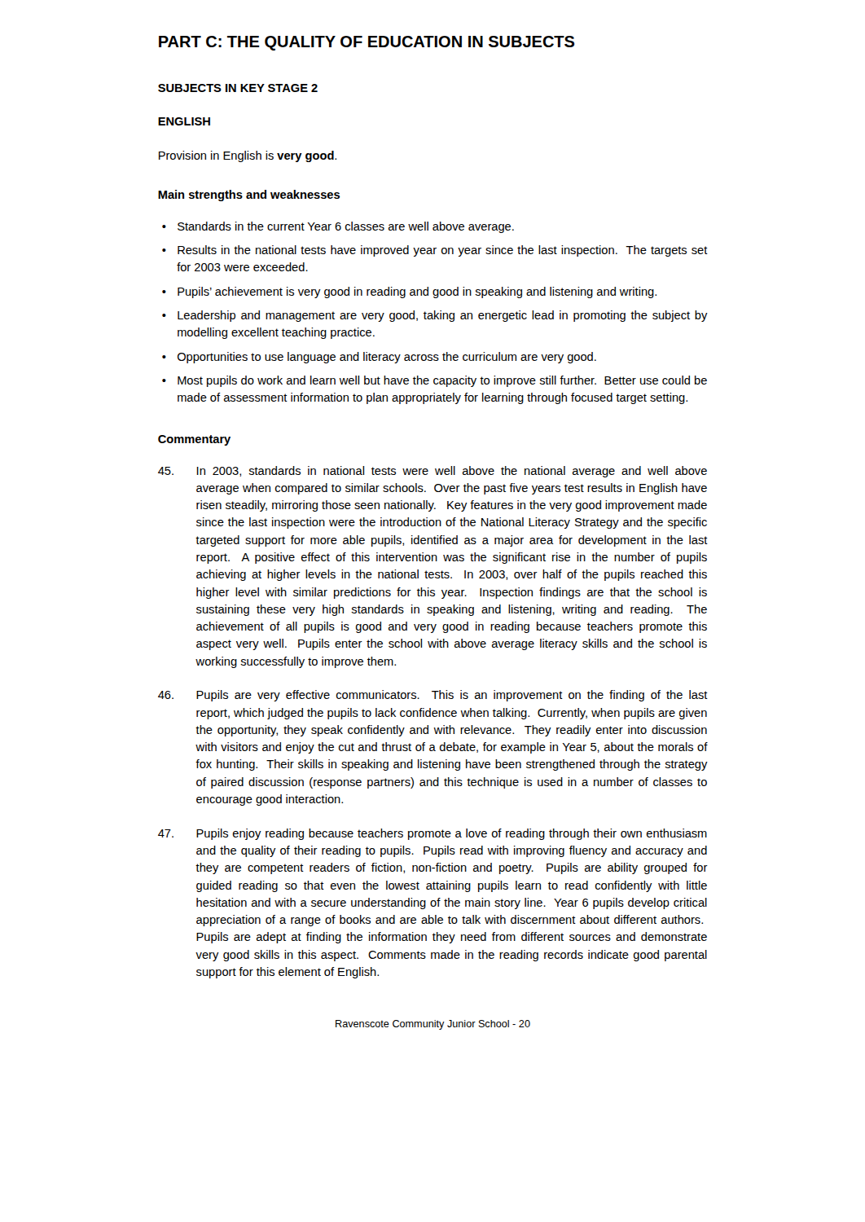PART C: THE QUALITY OF EDUCATION IN SUBJECTS
SUBJECTS IN KEY STAGE 2
ENGLISH
Provision in English is very good.
Main strengths and weaknesses
Standards in the current Year 6 classes are well above average.
Results in the national tests have improved year on year since the last inspection. The targets set for 2003 were exceeded.
Pupils’ achievement is very good in reading and good in speaking and listening and writing.
Leadership and management are very good, taking an energetic lead in promoting the subject by modelling excellent teaching practice.
Opportunities to use language and literacy across the curriculum are very good.
Most pupils do work and learn well but have the capacity to improve still further. Better use could be made of assessment information to plan appropriately for learning through focused target setting.
Commentary
In 2003, standards in national tests were well above the national average and well above average when compared to similar schools. Over the past five years test results in English have risen steadily, mirroring those seen nationally. Key features in the very good improvement made since the last inspection were the introduction of the National Literacy Strategy and the specific targeted support for more able pupils, identified as a major area for development in the last report. A positive effect of this intervention was the significant rise in the number of pupils achieving at higher levels in the national tests. In 2003, over half of the pupils reached this higher level with similar predictions for this year. Inspection findings are that the school is sustaining these very high standards in speaking and listening, writing and reading. The achievement of all pupils is good and very good in reading because teachers promote this aspect very well. Pupils enter the school with above average literacy skills and the school is working successfully to improve them.
Pupils are very effective communicators. This is an improvement on the finding of the last report, which judged the pupils to lack confidence when talking. Currently, when pupils are given the opportunity, they speak confidently and with relevance. They readily enter into discussion with visitors and enjoy the cut and thrust of a debate, for example in Year 5, about the morals of fox hunting. Their skills in speaking and listening have been strengthened through the strategy of paired discussion (response partners) and this technique is used in a number of classes to encourage good interaction.
Pupils enjoy reading because teachers promote a love of reading through their own enthusiasm and the quality of their reading to pupils. Pupils read with improving fluency and accuracy and they are competent readers of fiction, non-fiction and poetry. Pupils are ability grouped for guided reading so that even the lowest attaining pupils learn to read confidently with little hesitation and with a secure understanding of the main story line. Year 6 pupils develop critical appreciation of a range of books and are able to talk with discernment about different authors. Pupils are adept at finding the information they need from different sources and demonstrate very good skills in this aspect. Comments made in the reading records indicate good parental support for this element of English.
Ravenscote Community Junior School - 20